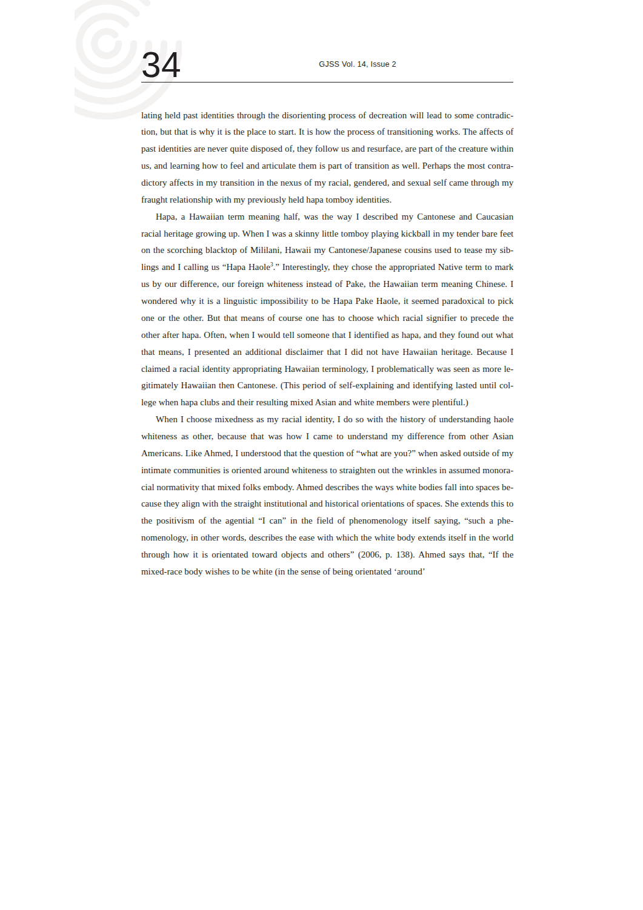34
GJSS Vol. 14, Issue 2
lating held past identities through the disorienting process of decreation will lead to some contradiction, but that is why it is the place to start. It is how the process of transitioning works. The affects of past identities are never quite disposed of, they follow us and resurface, are part of the creature within us, and learning how to feel and articulate them is part of transition as well. Perhaps the most contradictory affects in my transition in the nexus of my racial, gendered, and sexual self came through my fraught relationship with my previously held hapa tomboy identities.
Hapa, a Hawaiian term meaning half, was the way I described my Cantonese and Caucasian racial heritage growing up. When I was a skinny little tomboy playing kickball in my tender bare feet on the scorching blacktop of Mililani, Hawaii my Cantonese/Japanese cousins used to tease my siblings and I calling us “Hapa Haole3.” Interestingly, they chose the appropriated Native term to mark us by our difference, our foreign whiteness instead of Pake, the Hawaiian term meaning Chinese. I wondered why it is a linguistic impossibility to be Hapa Pake Haole, it seemed paradoxical to pick one or the other. But that means of course one has to choose which racial signifier to precede the other after hapa. Often, when I would tell someone that I identified as hapa, and they found out what that means, I presented an additional disclaimer that I did not have Hawaiian heritage. Because I claimed a racial identity appropriating Hawaiian terminology, I problematically was seen as more legitimately Hawaiian then Cantonese. (This period of self-explaining and identifying lasted until college when hapa clubs and their resulting mixed Asian and white members were plentiful.)
When I choose mixedness as my racial identity, I do so with the history of understanding haole whiteness as other, because that was how I came to understand my difference from other Asian Americans. Like Ahmed, I understood that the question of “what are you?” when asked outside of my intimate communities is oriented around whiteness to straighten out the wrinkles in assumed monoracial normativity that mixed folks embody. Ahmed describes the ways white bodies fall into spaces because they align with the straight institutional and historical orientations of spaces. She extends this to the positivism of the agential “I can” in the field of phenomenology itself saying, “such a phenomenology, in other words, describes the ease with which the white body extends itself in the world through how it is orientated toward objects and others” (2006, p. 138). Ahmed says that, “If the mixed-race body wishes to be white (in the sense of being orientated ‘around’